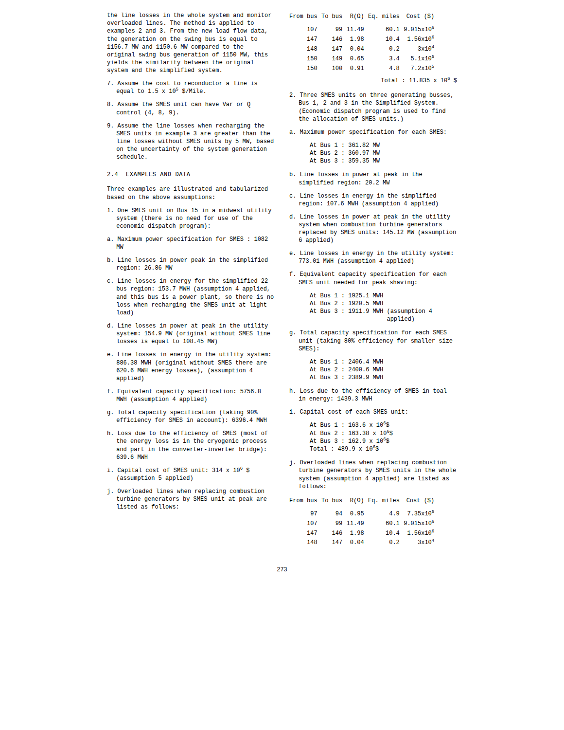the line losses in the whole system and monitor overloaded lines. The method is applied to examples 2 and 3. From the new load flow data, the generation on the swing bus is equal to 1156.7 MW and 1150.6 MW compared to the original swing bus generation of 1150 MW, this yields the similarity between the original system and the simplified system.
7. Assume the cost to reconductor a line is equal to 1.5 x 105 $/Mile.
8. Assume the SMES unit can have Var or Q control (4, 8, 9).
9. Assume the line losses when recharging the SMES units in example 3 are greater than the line losses without SMES units by 5 MW, based on the uncertainty of the system generation schedule.
2.4 EXAMPLES AND DATA
Three examples are illustrated and tabularized based on the above assumptions:
1. One SMES unit on Bus 15 in a midwest utility system (there is no need for use of the economic dispatch program):
a. Maximum power specification for SMES : 1082 MW
b. Line losses in power peak in the simplified region: 26.86 MW
c. Line losses in energy for the simplified 22 bus region: 153.7 MWH (assumption 4 applied, and this bus is a power plant, so there is no loss when recharging the SMES unit at light load)
d. Line losses in power at peak in the utility system: 154.9 MW (original without SMES line losses is equal to 108.45 MW)
e. Line losses in energy in the utility system: 886.38 MWH (original without SMES there are 620.6 MWH energy losses), (assumption 4 applied)
f. Equivalent capacity specification: 5756.8 MWH (assumption 4 applied)
g. Total capacity specification (taking 90% efficiency for SMES in account): 6396.4 MWH
h. Loss due to the efficiency of SMES (most of the energy loss is in the cryogenic process and part in the converter-inverter bridge): 639.6 MWH
i. Capital cost of SMES unit: 314 x 106 $ (assumption 5 applied)
j. Overloaded lines when replacing combustion turbine generators by SMES unit at peak are listed as follows:
| From bus | To bus | R(Ω) | Eq. miles | Cost ($) |
| --- | --- | --- | --- | --- |
| 107 | 99 | 11.49 | 60.1 | 9.015x10 6 |
| 147 | 146 | 1.98 | 10.4 | 1.56x10 6 |
| 148 | 147 | 0.04 | 0.2 | 3x10 4 |
| 150 | 149 | 0.65 | 3.4 | 5.1x10 5 |
| 150 | 100 | 0.91 | 4.8 | 7.2x10 5 |
Total : 11.835 x 106 $
2. Three SMES units on three generating busses, Bus 1, 2 and 3 in the Simplified System. (Economic dispatch program is used to find the allocation of SMES units.)
a. Maximum power specification for each SMES:
At Bus 1 : 361.82 MW At Bus 2 : 360.97 MW At Bus 3 : 359.35 MW
b. Line losses in power at peak in the simplified region: 20.2 MW
c. Line losses in energy in the simplified region: 107.6 MWH (assumption 4 applied)
d. Line losses in power at peak in the utility system when combustion turbine generators replaced by SMES units: 145.12 MW (assumption 6 applied)
e. Line losses in energy in the utility system: 773.01 MWH (assumption 4 applied)
f. Equivalent capacity specification for each SMES unit needed for peak shaving:
At Bus 1 : 1925.1 MWH At Bus 2 : 1920.5 MWH At Bus 3 : 1911.9 MWH (assumption 4 applied)
g. Total capacity specification for each SMES unit (taking 80% efficiency for smaller size SMES):
At Bus 1 : 2406.4 MWH At Bus 2 : 2400.6 MWH At Bus 3 : 2389.9 MWH
h. Loss due to the efficiency of SMES in toal in energy: 1439.3 MWH
i. Capital cost of each SMES unit:
At Bus 1 : 163.6 x 106$ At Bus 2 : 163.38 x 106$ At Bus 3 : 162.9 x 106$ Total : 489.9 x 106$
j. Overloaded lines when replacing combustion turbine generators by SMES units in the whole system (assumption 4 applied) are listed as follows:
| From bus | To bus | R(Ω) | Eq. miles | Cost ($) |
| --- | --- | --- | --- | --- |
| 97 | 94 | 0.95 | 4.9 | 7.35x10 5 |
| 107 | 99 | 11.49 | 60.1 | 9.015x10 6 |
| 147 | 146 | 1.98 | 10.4 | 1.56x10 6 |
| 148 | 147 | 0.04 | 0.2 | 3x10 4 |
273